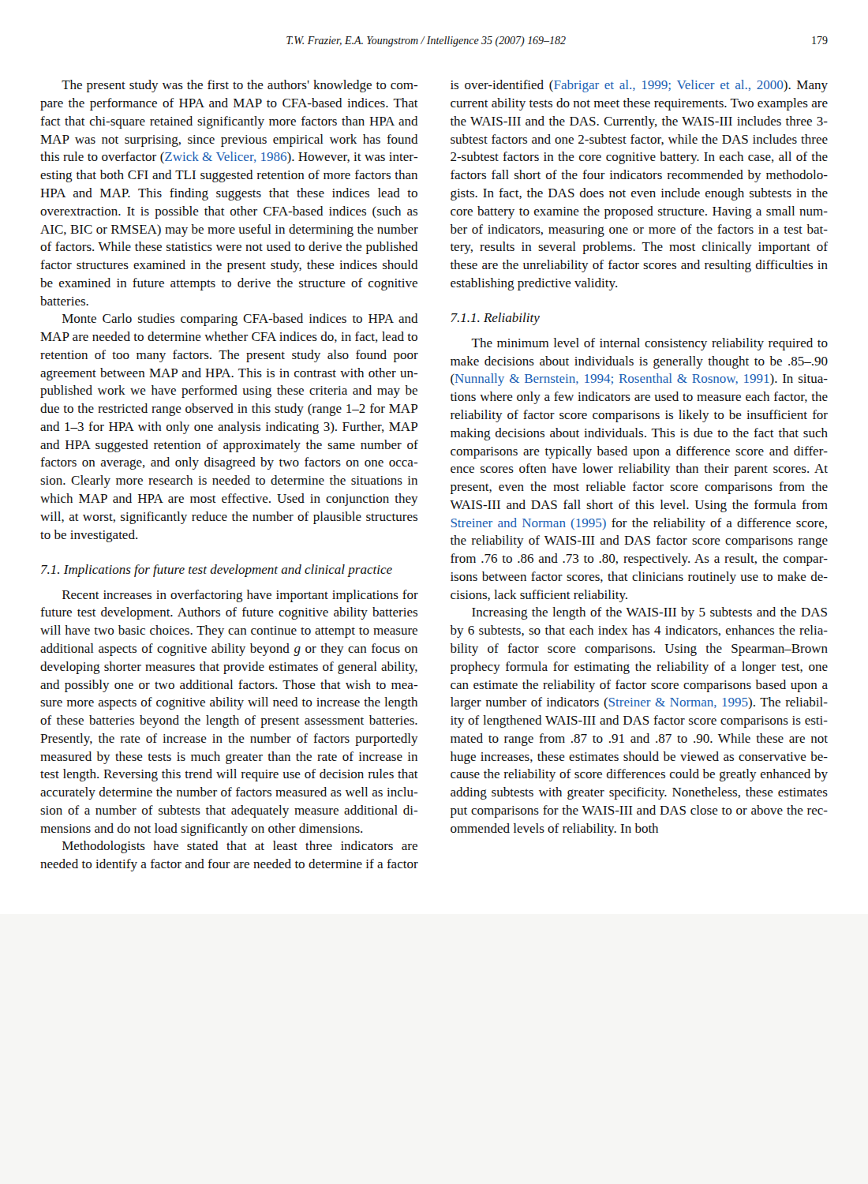T.W. Frazier, E.A. Youngstrom / Intelligence 35 (2007) 169–182 179
The present study was the first to the authors' knowledge to compare the performance of HPA and MAP to CFA-based indices. That fact that chi-square retained significantly more factors than HPA and MAP was not surprising, since previous empirical work has found this rule to overfactor (Zwick & Velicer, 1986). However, it was interesting that both CFI and TLI suggested retention of more factors than HPA and MAP. This finding suggests that these indices lead to overextraction. It is possible that other CFA-based indices (such as AIC, BIC or RMSEA) may be more useful in determining the number of factors. While these statistics were not used to derive the published factor structures examined in the present study, these indices should be examined in future attempts to derive the structure of cognitive batteries.
Monte Carlo studies comparing CFA-based indices to HPA and MAP are needed to determine whether CFA indices do, in fact, lead to retention of too many factors. The present study also found poor agreement between MAP and HPA. This is in contrast with other unpublished work we have performed using these criteria and may be due to the restricted range observed in this study (range 1–2 for MAP and 1–3 for HPA with only one analysis indicating 3). Further, MAP and HPA suggested retention of approximately the same number of factors on average, and only disagreed by two factors on one occasion. Clearly more research is needed to determine the situations in which MAP and HPA are most effective. Used in conjunction they will, at worst, significantly reduce the number of plausible structures to be investigated.
7.1. Implications for future test development and clinical practice
Recent increases in overfactoring have important implications for future test development. Authors of future cognitive ability batteries will have two basic choices. They can continue to attempt to measure additional aspects of cognitive ability beyond g or they can focus on developing shorter measures that provide estimates of general ability, and possibly one or two additional factors. Those that wish to measure more aspects of cognitive ability will need to increase the length of these batteries beyond the length of present assessment batteries. Presently, the rate of increase in the number of factors purportedly measured by these tests is much greater than the rate of increase in test length. Reversing this trend will require use of decision rules that accurately determine the number of factors measured as well as inclusion of a number of subtests that adequately measure additional dimensions and do not load significantly on other dimensions.
Methodologists have stated that at least three indicators are needed to identify a factor and four are needed to determine if a factor is over-identified (Fabrigar et al., 1999; Velicer et al., 2000). Many current ability tests do not meet these requirements. Two examples are the WAIS-III and the DAS. Currently, the WAIS-III includes three 3-subtest factors and one 2-subtest factor, while the DAS includes three 2-subtest factors in the core cognitive battery. In each case, all of the factors fall short of the four indicators recommended by methodologists. In fact, the DAS does not even include enough subtests in the core battery to examine the proposed structure. Having a small number of indicators, measuring one or more of the factors in a test battery, results in several problems. The most clinically important of these are the unreliability of factor scores and resulting difficulties in establishing predictive validity.
7.1.1. Reliability
The minimum level of internal consistency reliability required to make decisions about individuals is generally thought to be .85–.90 (Nunnally & Bernstein, 1994; Rosenthal & Rosnow, 1991). In situations where only a few indicators are used to measure each factor, the reliability of factor score comparisons is likely to be insufficient for making decisions about individuals. This is due to the fact that such comparisons are typically based upon a difference score and difference scores often have lower reliability than their parent scores. At present, even the most reliable factor score comparisons from the WAIS-III and DAS fall short of this level. Using the formula from Streiner and Norman (1995) for the reliability of a difference score, the reliability of WAIS-III and DAS factor score comparisons range from .76 to .86 and .73 to .80, respectively. As a result, the comparisons between factor scores, that clinicians routinely use to make decisions, lack sufficient reliability.
Increasing the length of the WAIS-III by 5 subtests and the DAS by 6 subtests, so that each index has 4 indicators, enhances the reliability of factor score comparisons. Using the Spearman–Brown prophecy formula for estimating the reliability of a longer test, one can estimate the reliability of factor score comparisons based upon a larger number of indicators (Streiner & Norman, 1995). The reliability of lengthened WAIS-III and DAS factor score comparisons is estimated to range from .87 to .91 and .87 to .90. While these are not huge increases, these estimates should be viewed as conservative because the reliability of score differences could be greatly enhanced by adding subtests with greater specificity. Nonetheless, these estimates put comparisons for the WAIS-III and DAS close to or above the recommended levels of reliability. In both